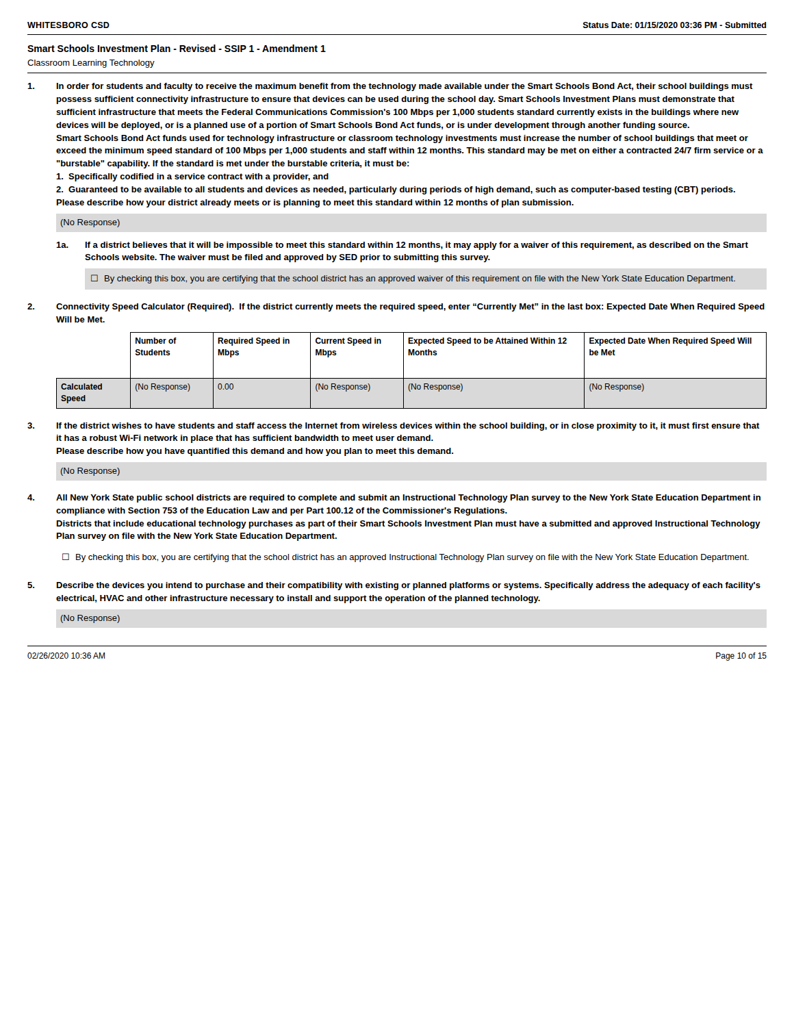WHITESBORO CSD Status Date: 01/15/2020 03:36 PM - Submitted
Smart Schools Investment Plan - Revised - SSIP 1 - Amendment 1
Classroom Learning Technology
1.
In order for students and faculty to receive the maximum benefit from the technology made available under the Smart Schools Bond Act, their school buildings must possess sufficient connectivity infrastructure to ensure that devices can be used during the school day. Smart Schools Investment Plans must demonstrate that sufficient infrastructure that meets the Federal Communications Commission's 100 Mbps per 1,000 students standard currently exists in the buildings where new devices will be deployed, or is a planned use of a portion of Smart Schools Bond Act funds, or is under development through another funding source.
Smart Schools Bond Act funds used for technology infrastructure or classroom technology investments must increase the number of school buildings that meet or exceed the minimum speed standard of 100 Mbps per 1,000 students and staff within 12 months. This standard may be met on either a contracted 24/7 firm service or a "burstable" capability. If the standard is met under the burstable criteria, it must be:
1. Specifically codified in a service contract with a provider, and
2. Guaranteed to be available to all students and devices as needed, particularly during periods of high demand, such as computer-based testing (CBT) periods.
Please describe how your district already meets or is planning to meet this standard within 12 months of plan submission.
(No Response)
1a.
If a district believes that it will be impossible to meet this standard within 12 months, it may apply for a waiver of this requirement, as described on the Smart Schools website. The waiver must be filed and approved by SED prior to submitting this survey.
☐ By checking this box, you are certifying that the school district has an approved waiver of this requirement on file with the New York State Education Department.
2.
Connectivity Speed Calculator (Required). If the district currently meets the required speed, enter “Currently Met” in the last box: Expected Date When Required Speed Will be Met.
| | Number of Students | Required Speed in Mbps | Current Speed in Mbps | Expected Speed to be Attained Within 12 Months | Expected Date When Required Speed Will be Met |
| --- | --- | --- | --- | --- | --- |
| Calculated Speed | (No Response) | 0.00 | (No Response) | (No Response) | (No Response) |
3.
If the district wishes to have students and staff access the Internet from wireless devices within the school building, or in close proximity to it, it must first ensure that it has a robust Wi-Fi network in place that has sufficient bandwidth to meet user demand.
Please describe how you have quantified this demand and how you plan to meet this demand.
(No Response)
4.
All New York State public school districts are required to complete and submit an Instructional Technology Plan survey to the New York State Education Department in compliance with Section 753 of the Education Law and per Part 100.12 of the Commissioner's Regulations.
Districts that include educational technology purchases as part of their Smart Schools Investment Plan must have a submitted and approved Instructional Technology Plan survey on file with the New York State Education Department.
☐ By checking this box, you are certifying that the school district has an approved Instructional Technology Plan survey on file with the New York State Education Department.
5.
Describe the devices you intend to purchase and their compatibility with existing or planned platforms or systems. Specifically address the adequacy of each facility's electrical, HVAC and other infrastructure necessary to install and support the operation of the planned technology.
(No Response)
02/26/2020 10:36 AM Page 10 of 15